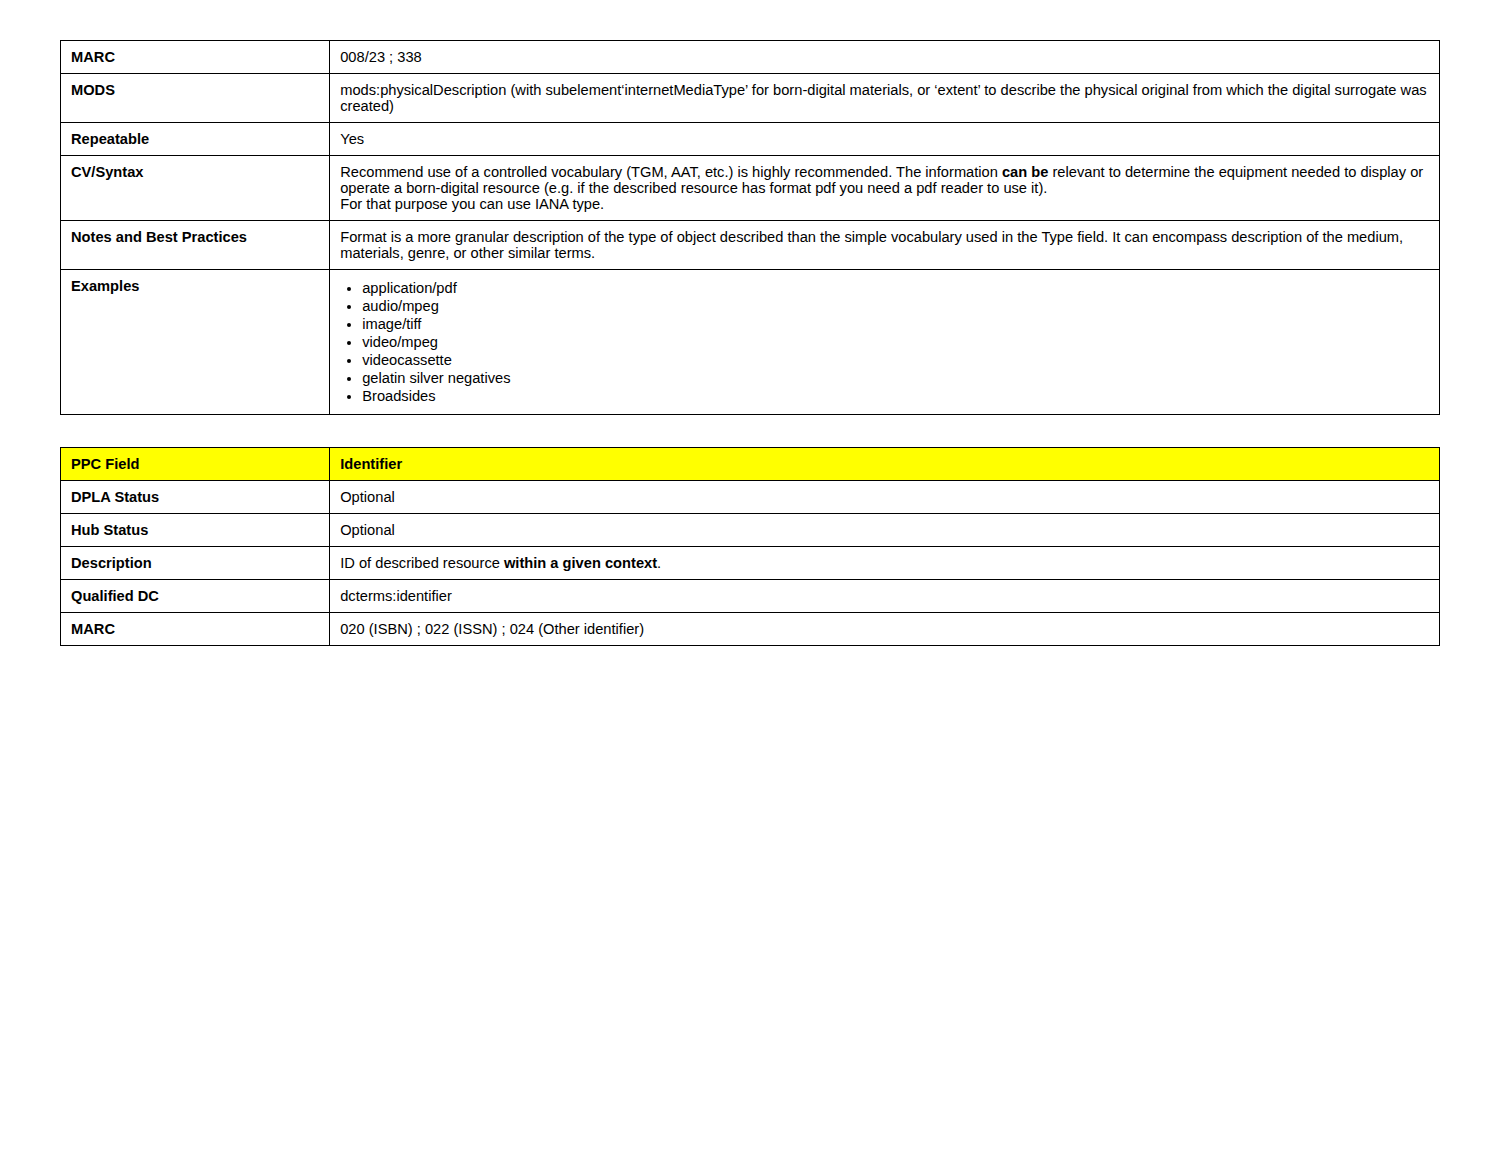| MARC | 008/23 ; 338 |
| MODS | mods:physicalDescription (with subelement‘internetMediaType’ for born-digital materials, or ‘extent’ to describe the physical original from which the digital surrogate was created) |
| Repeatable | Yes |
| CV/Syntax | Recommend use of a controlled vocabulary (TGM, AAT, etc.) is highly recommended. The information can be relevant to determine the equipment needed to display or operate a born-digital resource (e.g. if the described resource has format pdf you need a pdf reader to use it). For that purpose you can use IANA type. |
| Notes and Best Practices | Format is a more granular description of the type of object described than the simple vocabulary used in the Type field. It can encompass description of the medium, materials, genre, or other similar terms. |
| Examples | application/pdf audio/mpeg image/tiff video/mpeg videocassette gelatin silver negatives Broadsides |
| PPC Field | Identifier |
| --- | --- |
| DPLA Status | Optional |
| Hub Status | Optional |
| Description | ID of described resource within a given context . |
| Qualified DC | dcterms:identifier |
| MARC | 020 (ISBN) ; 022 (ISSN) ; 024 (Other identifier) |